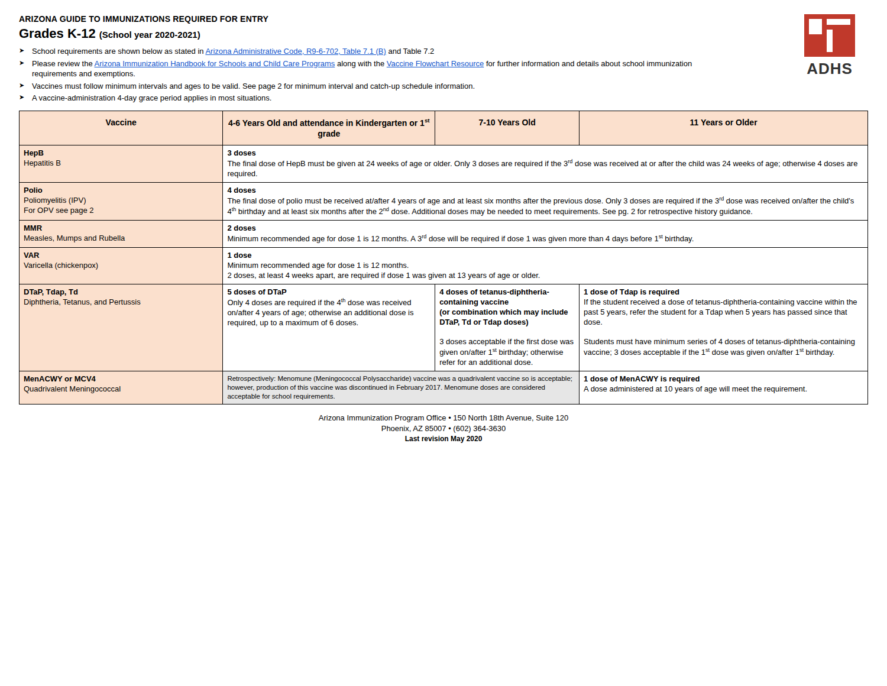ADHS
ARIZONA GUIDE TO IMMUNIZATIONS REQUIRED FOR ENTRY
Grades K-12 (School year 2020-2021)
School requirements are shown below as stated in Arizona Administrative Code, R9-6-702, Table 7.1 (B) and Table 7.2
Please review the Arizona Immunization Handbook for Schools and Child Care Programs along with the Vaccine Flowchart Resource for further information and details about school immunization requirements and exemptions.
Vaccines must follow minimum intervals and ages to be valid. See page 2 for minimum interval and catch-up schedule information.
A vaccine-administration 4-day grace period applies in most situations.
| Vaccine | 4-6 Years Old and attendance in Kindergarten or 1 st grade | 7-10 Years Old | 11 Years or Older |
| --- | --- | --- | --- |
| HepB Hepatitis B | 3 doses The final dose of HepB must be given at 24 weeks of age or older. Only 3 doses are required if the 3 rd dose was received at or after the child was 24 weeks of age; otherwise 4 doses are required. |
| Polio Poliomyelitis (IPV) For OPV see page 2 | 4 doses The final dose of polio must be received at/after 4 years of age and at least six months after the previous dose. Only 3 doses are required if the 3 rd dose was received on/after the child's 4 th birthday and at least six months after the 2 nd dose. Additional doses may be needed to meet requirements. See pg. 2 for retrospective history guidance. |
| MMR Measles, Mumps and Rubella | 2 doses Minimum recommended age for dose 1 is 12 months. A 3 rd dose will be required if dose 1 was given more than 4 days before 1 st birthday. |
| VAR Varicella (chickenpox) | 1 dose Minimum recommended age for dose 1 is 12 months. 2 doses, at least 4 weeks apart, are required if dose 1 was given at 13 years of age or older. |
| DTaP, Tdap, Td Diphtheria, Tetanus, and Pertussis | 5 doses of DTaP Only 4 doses are required if the 4 th dose was received on/after 4 years of age; otherwise an additional dose is required, up to a maximum of 6 doses. | 4 doses of tetanus-diphtheria- containing vaccine (or combination which may include DTaP, Td or Tdap doses) 3 doses acceptable if the first dose was given on/after 1 st birthday; otherwise refer for an additional dose. | 1 dose of Tdap is required If the student received a dose of tetanus-diphtheria-containing vaccine within the past 5 years, refer the student for a Tdap when 5 years has passed since that dose. Students must have minimum series of 4 doses of tetanus-diphtheria-containing vaccine; 3 doses acceptable if the 1 st dose was given on/after 1 st birthday. |
| MenACWY or MCV4 Quadrivalent Meningococcal | Retrospectively: Menomune (Meningococcal Polysaccharide) vaccine was a quadrivalent vaccine so is acceptable; however, production of this vaccine was discontinued in February 2017. Menomune doses are considered acceptable for school requirements. | 1 dose of MenACWY is required A dose administered at 10 years of age will meet the requirement. |
Arizona Immunization Program Office • 150 North 18th Avenue, Suite 120
Phoenix, AZ 85007 • (602) 364-3630
Last revision May 2020